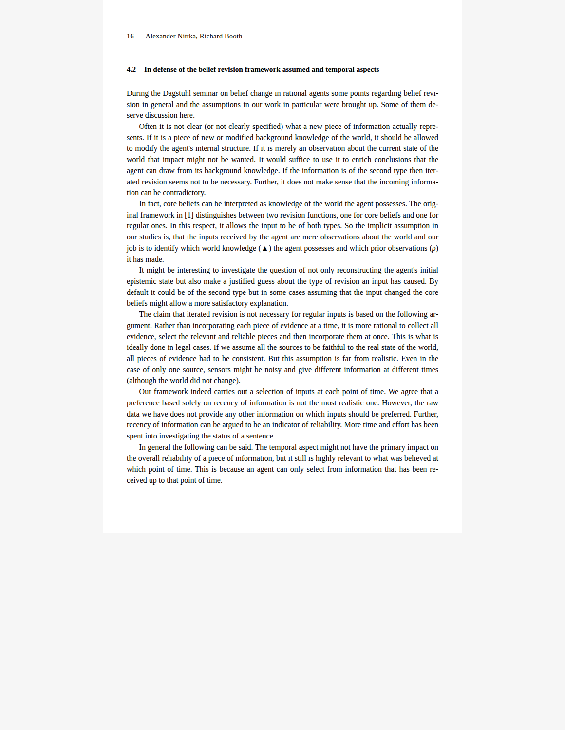16 Alexander Nittka, Richard Booth
4.2 In defense of the belief revision framework assumed and temporal aspects
During the Dagstuhl seminar on belief change in rational agents some points regarding belief revision in general and the assumptions in our work in particular were brought up. Some of them deserve discussion here.
Often it is not clear (or not clearly specified) what a new piece of information actually represents. If it is a piece of new or modified background knowledge of the world, it should be allowed to modify the agent's internal structure. If it is merely an observation about the current state of the world that impact might not be wanted. It would suffice to use it to enrich conclusions that the agent can draw from its background knowledge. If the information is of the second type then iterated revision seems not to be necessary. Further, it does not make sense that the incoming information can be contradictory.
In fact, core beliefs can be interpreted as knowledge of the world the agent possesses. The original framework in [1] distinguishes between two revision functions, one for core beliefs and one for regular ones. In this respect, it allows the input to be of both types. So the implicit assumption in our studies is, that the inputs received by the agent are mere observations about the world and our job is to identify which world knowledge (▲) the agent possesses and which prior observations (ρ) it has made.
It might be interesting to investigate the question of not only reconstructing the agent's initial epistemic state but also make a justified guess about the type of revision an input has caused. By default it could be of the second type but in some cases assuming that the input changed the core beliefs might allow a more satisfactory explanation.
The claim that iterated revision is not necessary for regular inputs is based on the following argument. Rather than incorporating each piece of evidence at a time, it is more rational to collect all evidence, select the relevant and reliable pieces and then incorporate them at once. This is what is ideally done in legal cases. If we assume all the sources to be faithful to the real state of the world, all pieces of evidence had to be consistent. But this assumption is far from realistic. Even in the case of only one source, sensors might be noisy and give different information at different times (although the world did not change).
Our framework indeed carries out a selection of inputs at each point of time. We agree that a preference based solely on recency of information is not the most realistic one. However, the raw data we have does not provide any other information on which inputs should be preferred. Further, recency of information can be argued to be an indicator of reliability. More time and effort has been spent into investigating the status of a sentence.
In general the following can be said. The temporal aspect might not have the primary impact on the overall reliability of a piece of information, but it still is highly relevant to what was believed at which point of time. This is because an agent can only select from information that has been received up to that point of time.